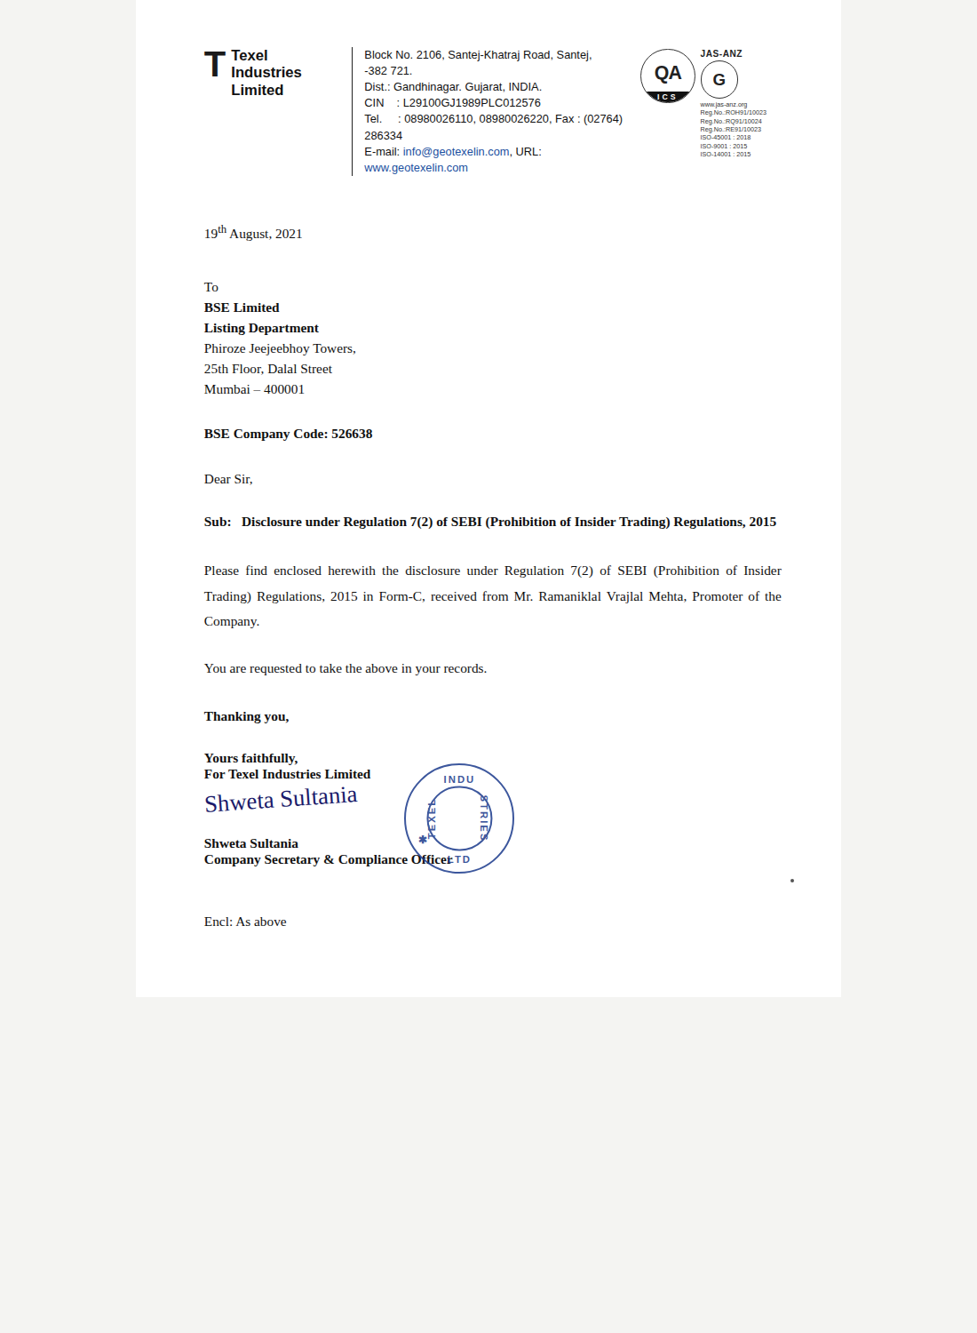T
Texel
Industries
Limited
Block No. 2106, Santej-Khatraj Road, Santej, -382 721.
Dist.: Gandhinagar. Gujarat, INDIA.
CIN : L29100GJ1989PLC012576
Tel. : 08980026110, 08980026220, Fax : (02764) 286334
E-mail: info@geotexelin.com, URL: www.geotexelin.com
QA ICS
JAS-ANZ
G
www.jas-anz.org
Reg.No.:ROH91/10023
Reg.No.:RQ91/10024
Reg.No.:RE91/10023
ISO-45001 : 2018
ISO-9001 : 2015
ISO-14001 : 2015
19th August, 2021
To
BSE Limited
Listing Department
Phiroze Jeejeebhoy Towers,
25th Floor, Dalal Street
Mumbai – 400001
BSE Company Code: 526638
Dear Sir,
Sub: Disclosure under Regulation 7(2) of SEBI (Prohibition of Insider Trading) Regulations, 2015
Please find enclosed herewith the disclosure under Regulation 7(2) of SEBI (Prohibition of Insider Trading) Regulations, 2015 in Form-C, received from Mr. Ramaniklal Vrajlal Mehta, Promoter of the Company.
You are requested to take the above in your records.
Thanking you,
Yours faithfully,
For Texel Industries Limited
Shweta Sultania
INDU
TEXEL
STRIES
LTD
✱
Shweta Sultania
Company Secretary & Compliance Officer
Encl: As above